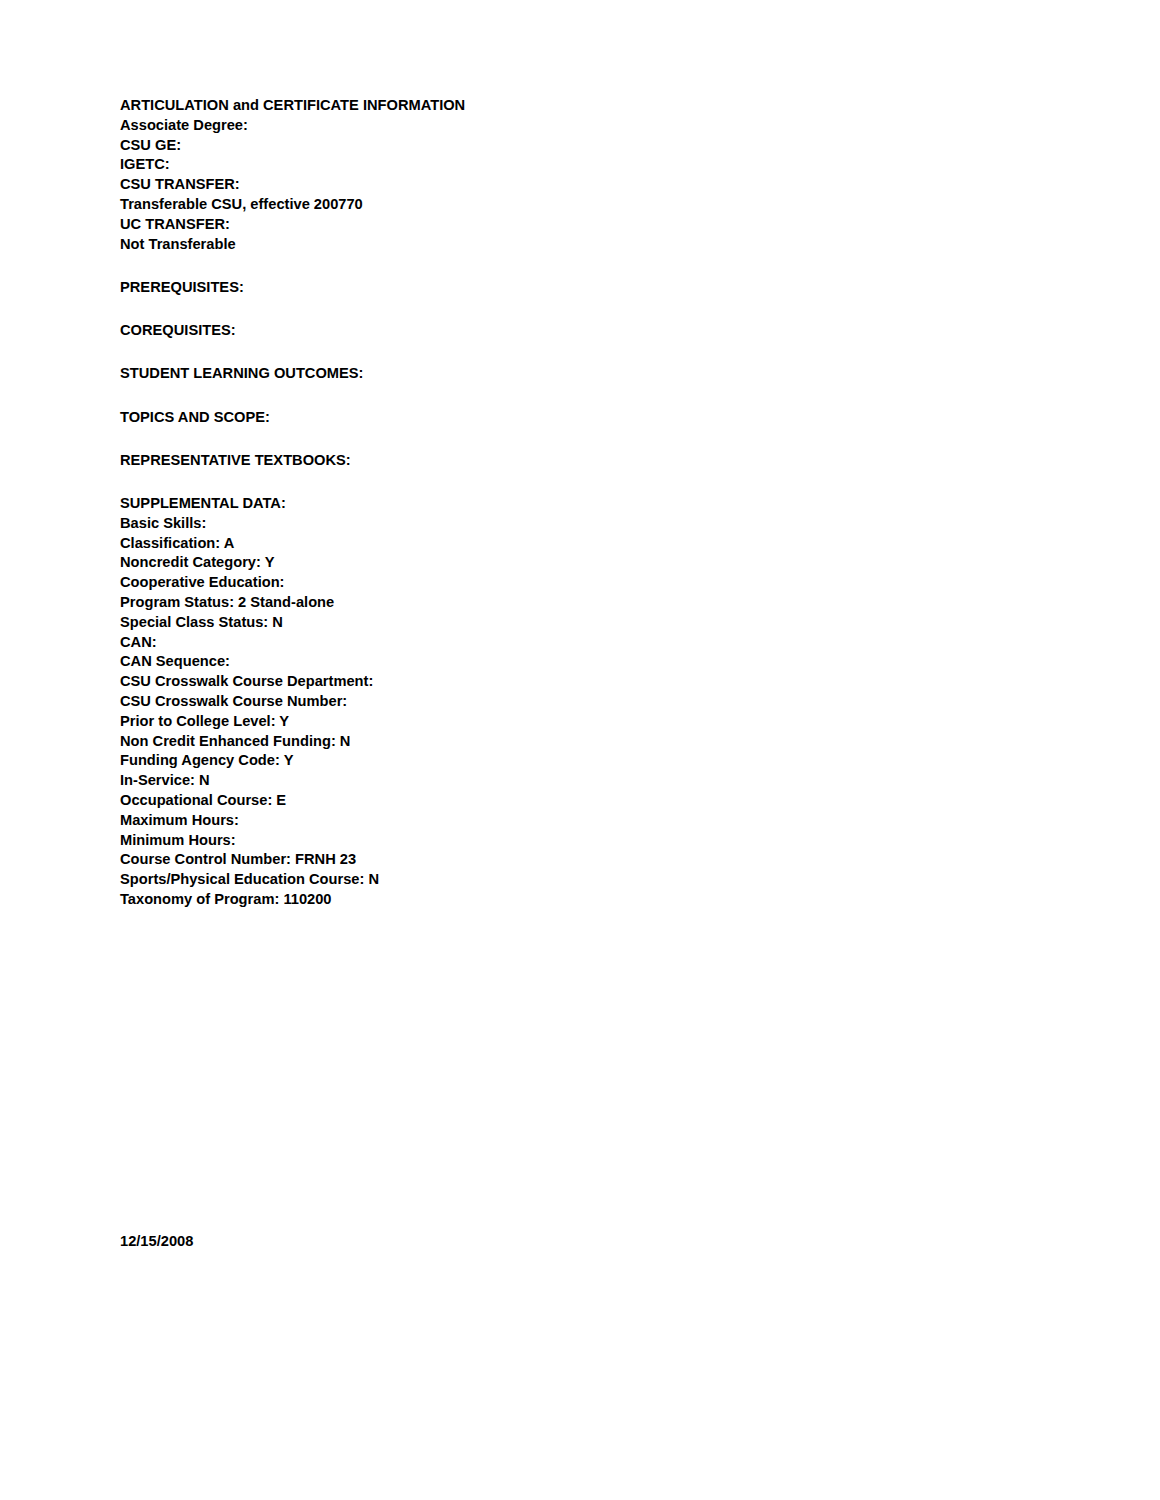ARTICULATION and CERTIFICATE INFORMATION
Associate Degree:
CSU GE:
IGETC:
CSU TRANSFER:
Transferable CSU, effective 200770
UC TRANSFER:
Not Transferable
PREREQUISITES:
COREQUISITES:
STUDENT LEARNING OUTCOMES:
TOPICS AND SCOPE:
REPRESENTATIVE TEXTBOOKS:
SUPPLEMENTAL DATA:
Basic Skills:
Classification: A
Noncredit Category: Y
Cooperative Education:
Program Status: 2 Stand-alone
Special Class Status: N
CAN:
CAN Sequence:
CSU Crosswalk Course Department:
CSU Crosswalk Course Number:
Prior to College Level: Y
Non Credit Enhanced Funding: N
Funding Agency Code: Y
In-Service: N
Occupational Course: E
Maximum Hours:
Minimum Hours:
Course Control Number: FRNH 23
Sports/Physical Education Course: N
Taxonomy of Program: 110200
12/15/2008